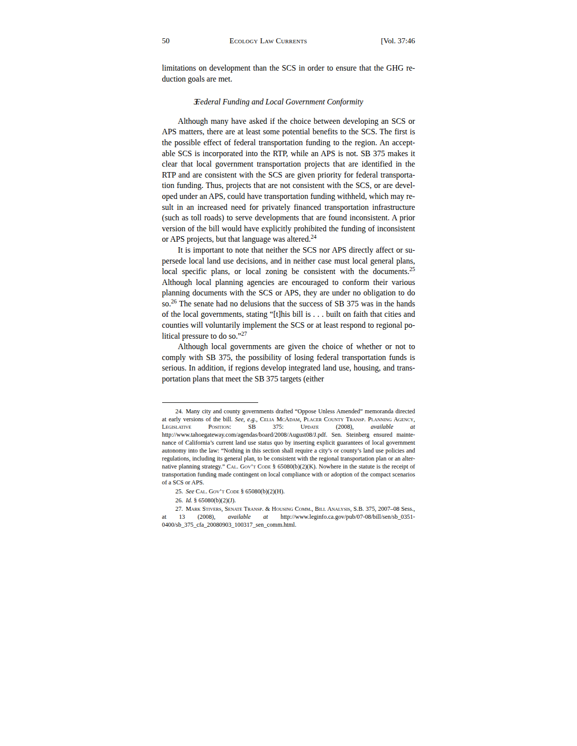50
Ecology Law Currents
[Vol. 37:46
limitations on development than the SCS in order to ensure that the GHG reduction goals are met.
3. Federal Funding and Local Government Conformity
Although many have asked if the choice between developing an SCS or APS matters, there are at least some potential benefits to the SCS. The first is the possible effect of federal transportation funding to the region. An acceptable SCS is incorporated into the RTP, while an APS is not. SB 375 makes it clear that local government transportation projects that are identified in the RTP and are consistent with the SCS are given priority for federal transportation funding. Thus, projects that are not consistent with the SCS, or are developed under an APS, could have transportation funding withheld, which may result in an increased need for privately financed transportation infrastructure (such as toll roads) to serve developments that are found inconsistent. A prior version of the bill would have explicitly prohibited the funding of inconsistent or APS projects, but that language was altered.24
It is important to note that neither the SCS nor APS directly affect or supersede local land use decisions, and in neither case must local general plans, local specific plans, or local zoning be consistent with the documents.25 Although local planning agencies are encouraged to conform their various planning documents with the SCS or APS, they are under no obligation to do so.26 The senate had no delusions that the success of SB 375 was in the hands of the local governments, stating “[t]his bill is . . . built on faith that cities and counties will voluntarily implement the SCS or at least respond to regional political pressure to do so.”27
Although local governments are given the choice of whether or not to comply with SB 375, the possibility of losing federal transportation funds is serious. In addition, if regions develop integrated land use, housing, and transportation plans that meet the SB 375 targets (either
24. Many city and county governments drafted “Oppose Unless Amended” memoranda directed at early versions of the bill. See, e.g., Celia McAdam, Placer County Transp. Planning Agency, Legislative Position: SB 375: Update (2008), available at http://www.tahoegateway.com/agendas/board/2008/August08/J.pdf. Sen. Steinberg ensured maintenance of California’s current land use status quo by inserting explicit guarantees of local government autonomy into the law: “Nothing in this section shall require a city’s or county’s land use policies and regulations, including its general plan, to be consistent with the regional transportation plan or an alternative planning strategy.” Cal. Gov’t Code § 65080(b)(2)(K). Nowhere in the statute is the receipt of transportation funding made contingent on local compliance with or adoption of the compact scenarios of a SCS or APS.
25. See Cal. Gov’t Code § 65080(b)(2)(H).
26. Id. § 65080(b)(2)(J).
27. Mark Stivers, Senate Transp. & Housing Comm., Bill Analysis, S.B. 375, 2007–08 Sess., at 13 (2008), available at http://www.leginfo.ca.gov/pub/07-08/bill/sen/sb_0351-0400/sb_375_cfa_20080903_100317_sen_comm.html.